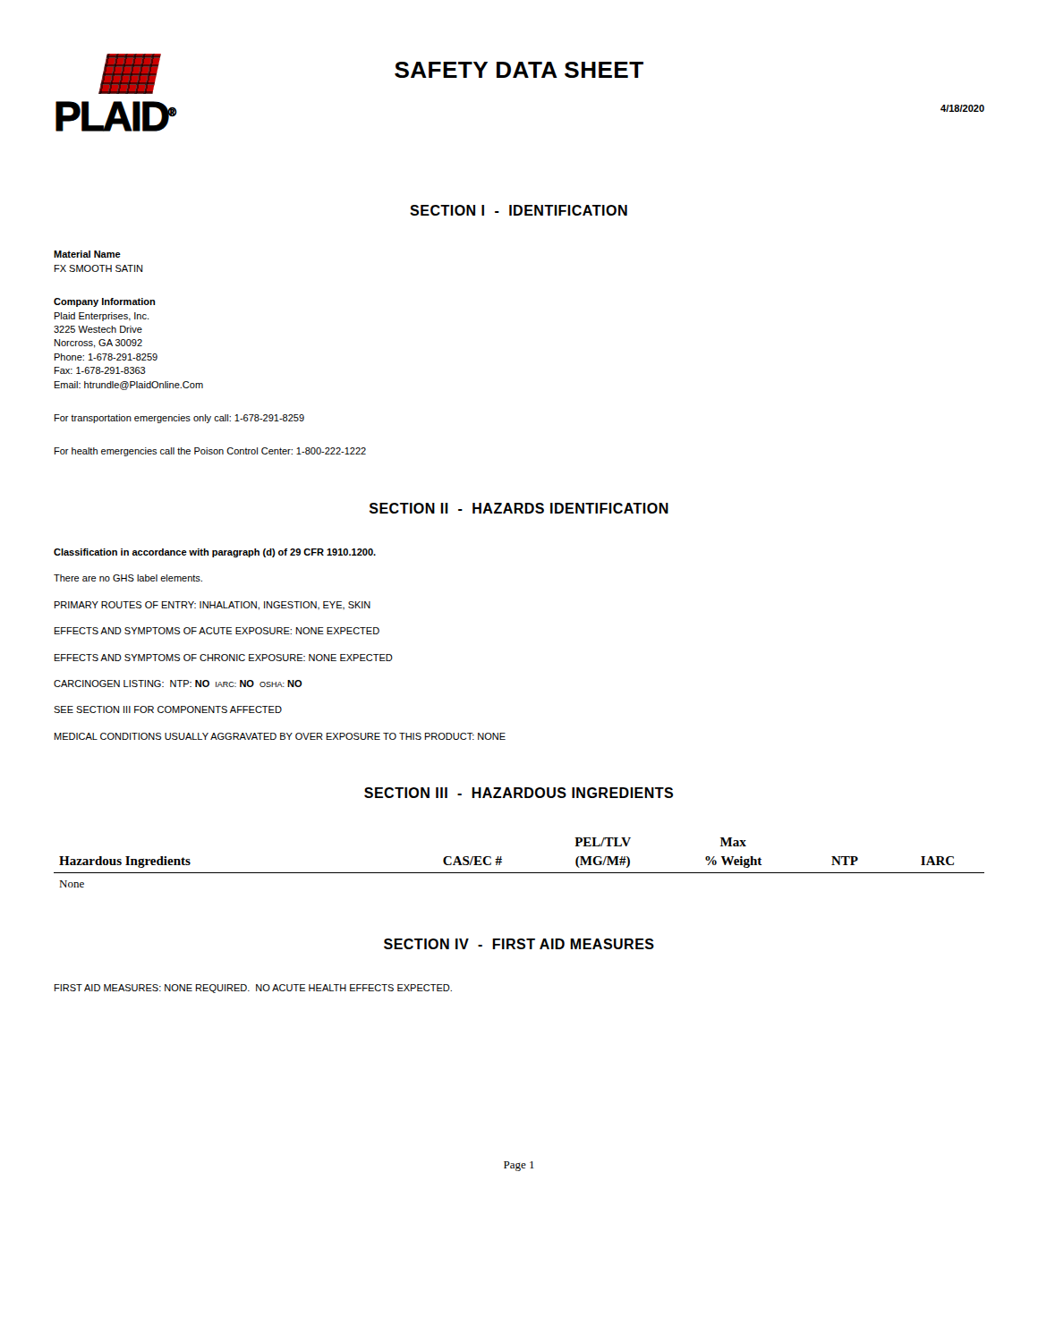PLAID®
SAFETY DATA SHEET
4/18/2020
SECTION I - IDENTIFICATION
Material Name
FX SMOOTH SATIN
Company Information
Plaid Enterprises, Inc.
3225 Westech Drive
Norcross, GA 30092
Phone: 1-678-291-8259
Fax: 1-678-291-8363
Email: htrundle@PlaidOnline.Com
For transportation emergencies only call: 1-678-291-8259
For health emergencies call the Poison Control Center: 1-800-222-1222
SECTION II - HAZARDS IDENTIFICATION
Classification in accordance with paragraph (d) of 29 CFR 1910.1200.
There are no GHS label elements.
PRIMARY ROUTES OF ENTRY: INHALATION, INGESTION, EYE, SKIN
EFFECTS AND SYMPTOMS OF ACUTE EXPOSURE: NONE EXPECTED
EFFECTS AND SYMPTOMS OF CHRONIC EXPOSURE: NONE EXPECTED
CARCINOGEN LISTING: NTP: NO IARC: NO OSHA: NO
SEE SECTION III FOR COMPONENTS AFFECTED
MEDICAL CONDITIONS USUALLY AGGRAVATED BY OVER EXPOSURE TO THIS PRODUCT: NONE
SECTION III - HAZARDOUS INGREDIENTS
| Hazardous Ingredients | CAS/EC # | PEL/TLV (MG/M#) | Max % Weight | NTP | IARC |
| --- | --- | --- | --- | --- | --- |
| None | | | | | |
SECTION IV - FIRST AID MEASURES
FIRST AID MEASURES: NONE REQUIRED. NO ACUTE HEALTH EFFECTS EXPECTED.
Page 1